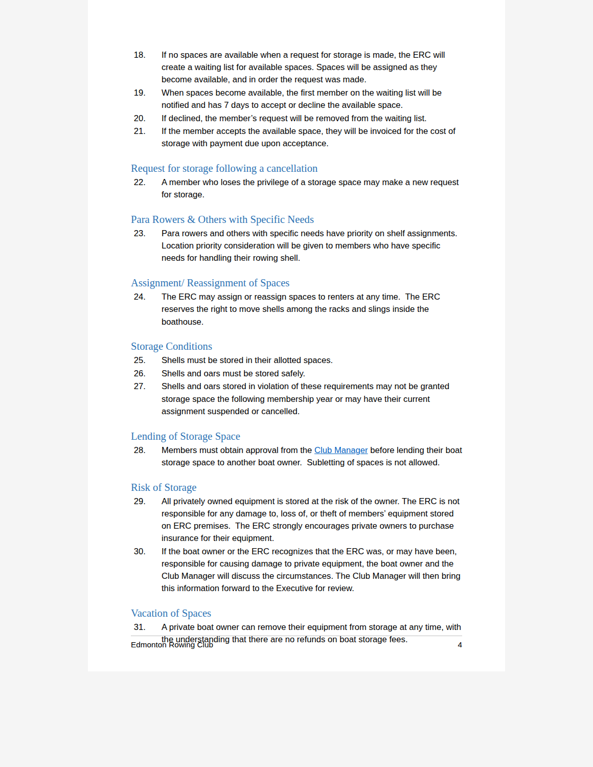18. If no spaces are available when a request for storage is made, the ERC will create a waiting list for available spaces. Spaces will be assigned as they become available, and in order the request was made.
19. When spaces become available, the first member on the waiting list will be notified and has 7 days to accept or decline the available space.
20. If declined, the member’s request will be removed from the waiting list.
21. If the member accepts the available space, they will be invoiced for the cost of storage with payment due upon acceptance.
Request for storage following a cancellation
22. A member who loses the privilege of a storage space may make a new request for storage.
Para Rowers & Others with Specific Needs
23. Para rowers and others with specific needs have priority on shelf assignments. Location priority consideration will be given to members who have specific needs for handling their rowing shell.
Assignment/ Reassignment of Spaces
24. The ERC may assign or reassign spaces to renters at any time. The ERC reserves the right to move shells among the racks and slings inside the boathouse.
Storage Conditions
25. Shells must be stored in their allotted spaces.
26. Shells and oars must be stored safely.
27. Shells and oars stored in violation of these requirements may not be granted storage space the following membership year or may have their current assignment suspended or cancelled.
Lending of Storage Space
28. Members must obtain approval from the Club Manager before lending their boat storage space to another boat owner. Subletting of spaces is not allowed.
Risk of Storage
29. All privately owned equipment is stored at the risk of the owner. The ERC is not responsible for any damage to, loss of, or theft of members’ equipment stored on ERC premises. The ERC strongly encourages private owners to purchase insurance for their equipment.
30. If the boat owner or the ERC recognizes that the ERC was, or may have been, responsible for causing damage to private equipment, the boat owner and the Club Manager will discuss the circumstances. The Club Manager will then bring this information forward to the Executive for review.
Vacation of Spaces
31. A private boat owner can remove their equipment from storage at any time, with the understanding that there are no refunds on boat storage fees.
Edmonton Rowing Club 4